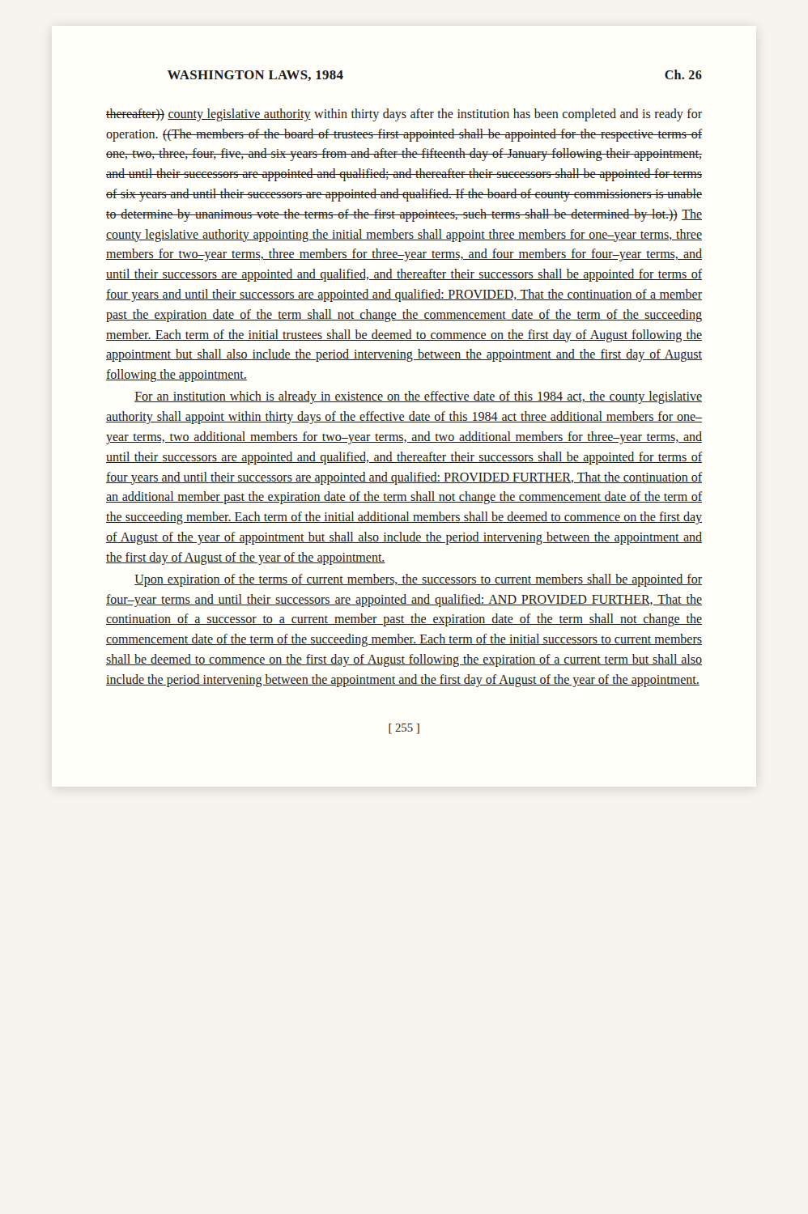WASHINGTON LAWS, 1984 Ch. 26
thereafter)) county legislative authority within thirty days after the institution has been completed and is ready for operation. ((The members of the board of trustees first appointed shall be appointed for the respective terms of one, two, three, four, five, and six years from and after the fifteenth day of January following their appointment, and until their successors are appointed and qualified; and thereafter their successors shall be appointed for terms of six years and until their successors are appointed and qualified. If the board of county commissioners is unable to determine by unanimous vote the terms of the first appointees, such terms shall be determined by lot.)) The county legislative authority appointing the initial members shall appoint three members for one–year terms, three members for two–year terms, three members for three–year terms, and four members for four–year terms, and until their successors are appointed and qualified, and thereafter their successors shall be appointed for terms of four years and until their successors are appointed and qualified: PROVIDED, That the continuation of a member past the expiration date of the term shall not change the commencement date of the term of the succeeding member. Each term of the initial trustees shall be deemed to commence on the first day of August following the appointment but shall also include the period intervening between the appointment and the first day of August following the appointment.
For an institution which is already in existence on the effective date of this 1984 act, the county legislative authority shall appoint within thirty days of the effective date of this 1984 act three additional members for one–year terms, two additional members for two–year terms, and two additional members for three–year terms, and until their successors are appointed and qualified, and thereafter their successors shall be appointed for terms of four years and until their successors are appointed and qualified: PROVIDED FURTHER, That the continuation of an additional member past the expiration date of the term shall not change the commencement date of the term of the succeeding member. Each term of the initial additional members shall be deemed to commence on the first day of August of the year of appointment but shall also include the period intervening between the appointment and the first day of August of the year of the appointment.
Upon expiration of the terms of current members, the successors to current members shall be appointed for four–year terms and until their successors are appointed and qualified: AND PROVIDED FURTHER, That the continuation of a successor to a current member past the expiration date of the term shall not change the commencement date of the term of the succeeding member. Each term of the initial successors to current members shall be deemed to commence on the first day of August following the expiration of a current term but shall also include the period intervening between the appointment and the first day of August of the year of the appointment.
[ 255 ]